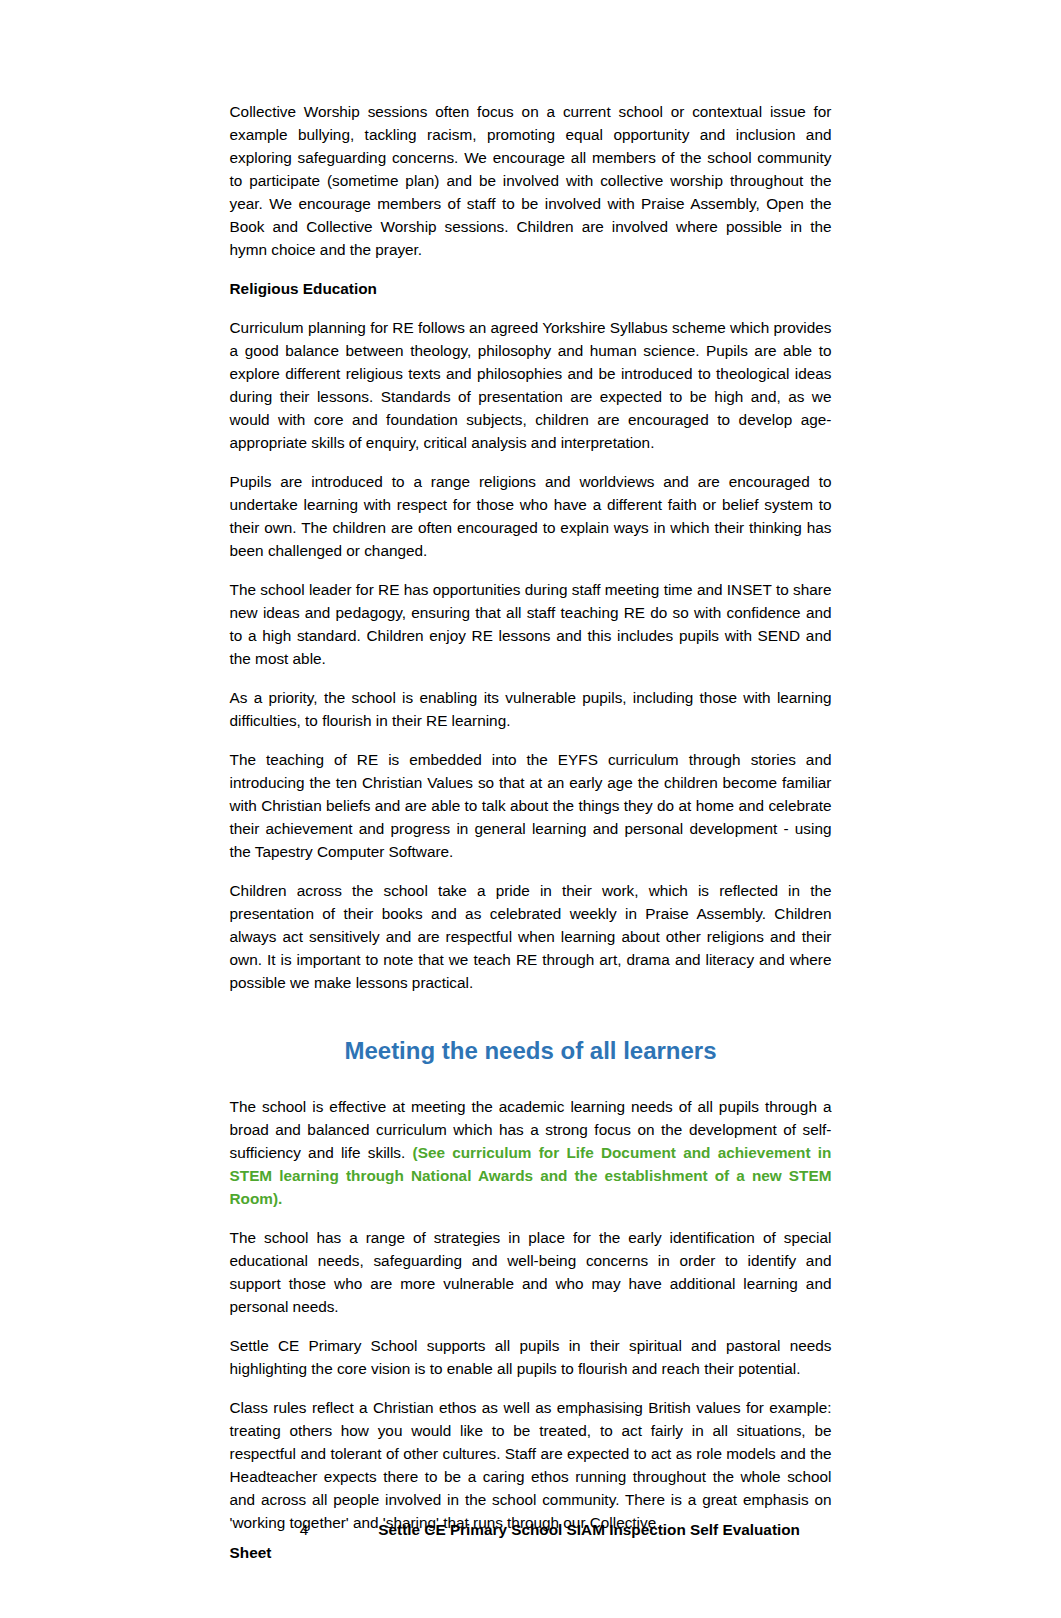Collective Worship sessions often focus on a current school or contextual issue for example bullying, tackling racism, promoting equal opportunity and inclusion and exploring safeguarding concerns. We encourage all members of the school community to participate (sometime plan) and be involved with collective worship throughout the year. We encourage members of staff to be involved with Praise Assembly, Open the Book and Collective Worship sessions. Children are involved where possible in the hymn choice and the prayer.
Religious Education
Curriculum planning for RE follows an agreed Yorkshire Syllabus scheme which provides a good balance between theology, philosophy and human science. Pupils are able to explore different religious texts and philosophies and be introduced to theological ideas during their lessons. Standards of presentation are expected to be high and, as we would with core and foundation subjects, children are encouraged to develop age-appropriate skills of enquiry, critical analysis and interpretation.
Pupils are introduced to a range religions and worldviews and are encouraged to undertake learning with respect for those who have a different faith or belief system to their own. The children are often encouraged to explain ways in which their thinking has been challenged or changed.
The school leader for RE has opportunities during staff meeting time and INSET to share new ideas and pedagogy, ensuring that all staff teaching RE do so with confidence and to a high standard. Children enjoy RE lessons and this includes pupils with SEND and the most able.
As a priority, the school is enabling its vulnerable pupils, including those with learning difficulties, to flourish in their RE learning.
The teaching of RE is embedded into the EYFS curriculum through stories and introducing the ten Christian Values so that at an early age the children become familiar with Christian beliefs and are able to talk about the things they do at home and celebrate their achievement and progress in general learning and personal development - using the Tapestry Computer Software.
Children across the school take a pride in their work, which is reflected in the presentation of their books and as celebrated weekly in Praise Assembly. Children always act sensitively and are respectful when learning about other religions and their own. It is important to note that we teach RE through art, drama and literacy and where possible we make lessons practical.
Meeting the needs of all learners
The school is effective at meeting the academic learning needs of all pupils through a broad and balanced curriculum which has a strong focus on the development of self-sufficiency and life skills. (See curriculum for Life Document and achievement in STEM learning through National Awards and the establishment of a new STEM Room).
The school has a range of strategies in place for the early identification of special educational needs, safeguarding and well-being concerns in order to identify and support those who are more vulnerable and who may have additional learning and personal needs.
Settle CE Primary School supports all pupils in their spiritual and pastoral needs highlighting the core vision is to enable all pupils to flourish and reach their potential.
Class rules reflect a Christian ethos as well as emphasising British values for example: treating others how you would like to be treated, to act fairly in all situations, be respectful and tolerant of other cultures. Staff are expected to act as role models and the Headteacher expects there to be a caring ethos running throughout the whole school and across all people involved in the school community. There is a great emphasis on 'working together' and 'sharing' that runs through our Collective
4 Settle CE Primary School SIAM Inspection Self Evaluation Sheet